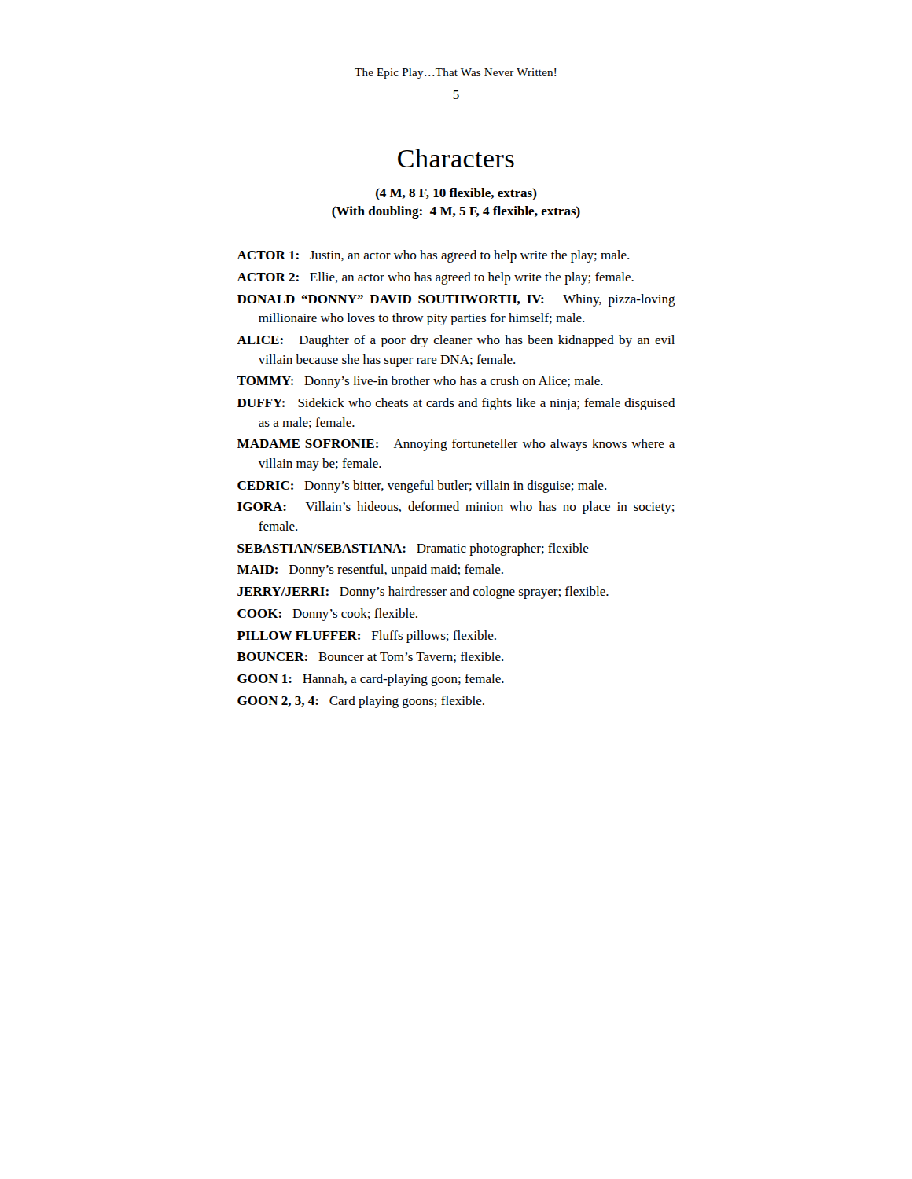The Epic Play…That Was Never Written!
5
Characters
(4 M, 8 F, 10 flexible, extras)
(With doubling: 4 M, 5 F, 4 flexible, extras)
Actor 1:
Justin, an actor who has agreed to help write the play; male.
Actor 2:
Ellie, an actor who has agreed to help write the play; female.
Donald “Donny” David Southworth, IV:
Whiny, pizza-loving millionaire who loves to throw pity parties for himself; male.
Alice:
Daughter of a poor dry cleaner who has been kidnapped by an evil villain because she has super rare DNA; female.
Tommy:
Donny’s live-in brother who has a crush on Alice; male.
Duffy:
Sidekick who cheats at cards and fights like a ninja; female disguised as a male; female.
Madame Sofronie:
Annoying fortuneteller who always knows where a villain may be; female.
Cedric:
Donny’s bitter, vengeful butler; villain in disguise; male.
Igora:
Villain’s hideous, deformed minion who has no place in society; female.
Sebastian/Sebastiana:
Dramatic photographer; flexible
Maid:
Donny’s resentful, unpaid maid; female.
Jerry/Jerri:
Donny’s hairdresser and cologne sprayer; flexible.
Cook:
Donny’s cook; flexible.
Pillow Fluffer:
Fluffs pillows; flexible.
Bouncer:
Bouncer at Tom’s Tavern; flexible.
Goon 1:
Hannah, a card-playing goon; female.
Goon 2, 3, 4:
Card playing goons; flexible.